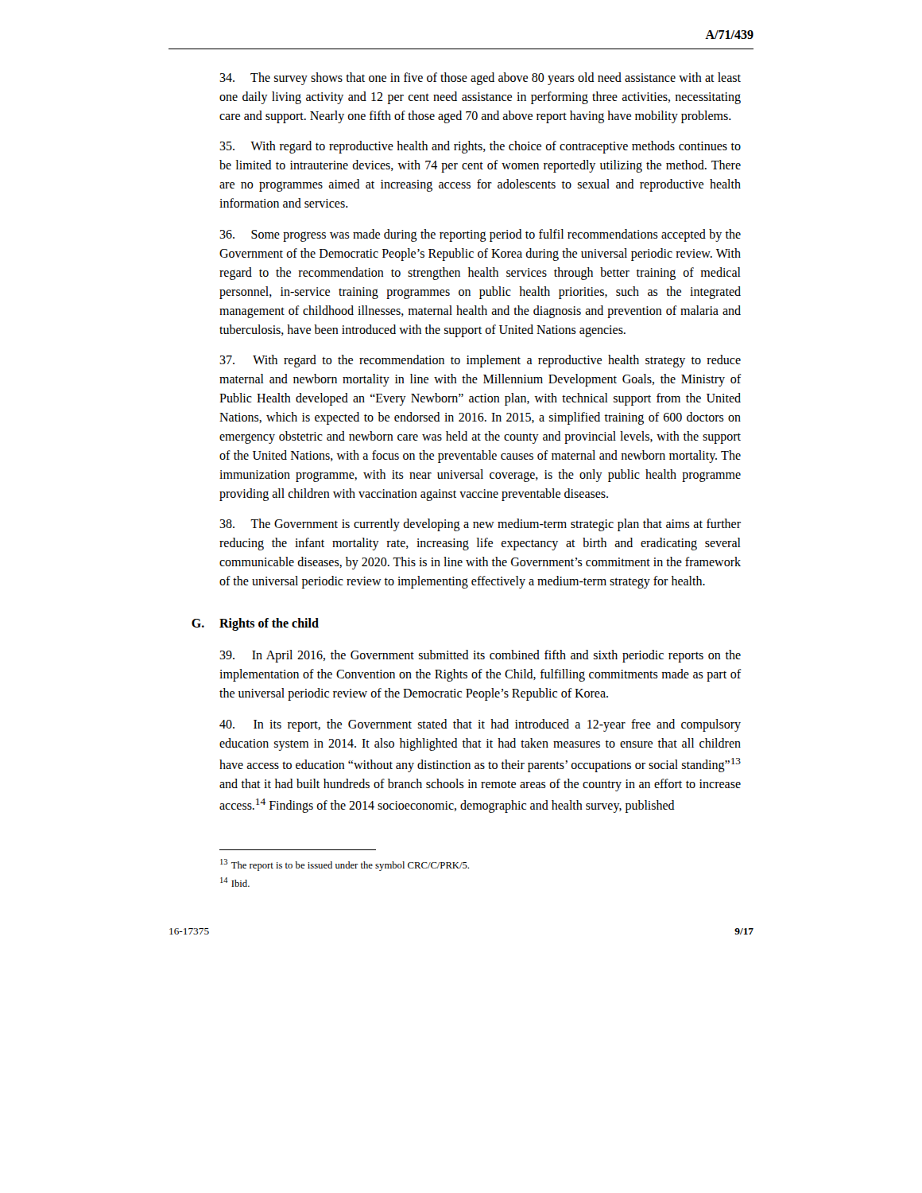A/71/439
34. The survey shows that one in five of those aged above 80 years old need assistance with at least one daily living activity and 12 per cent need assistance in performing three activities, necessitating care and support. Nearly one fifth of those aged 70 and above report having have mobility problems.
35. With regard to reproductive health and rights, the choice of contraceptive methods continues to be limited to intrauterine devices, with 74 per cent of women reportedly utilizing the method. There are no programmes aimed at increasing access for adolescents to sexual and reproductive health information and services.
36. Some progress was made during the reporting period to fulfil recommendations accepted by the Government of the Democratic People’s Republic of Korea during the universal periodic review. With regard to the recommendation to strengthen health services through better training of medical personnel, in-service training programmes on public health priorities, such as the integrated management of childhood illnesses, maternal health and the diagnosis and prevention of malaria and tuberculosis, have been introduced with the support of United Nations agencies.
37. With regard to the recommendation to implement a reproductive health strategy to reduce maternal and newborn mortality in line with the Millennium Development Goals, the Ministry of Public Health developed an “Every Newborn” action plan, with technical support from the United Nations, which is expected to be endorsed in 2016. In 2015, a simplified training of 600 doctors on emergency obstetric and newborn care was held at the county and provincial levels, with the support of the United Nations, with a focus on the preventable causes of maternal and newborn mortality. The immunization programme, with its near universal coverage, is the only public health programme providing all children with vaccination against vaccine preventable diseases.
38. The Government is currently developing a new medium-term strategic plan that aims at further reducing the infant mortality rate, increasing life expectancy at birth and eradicating several communicable diseases, by 2020. This is in line with the Government’s commitment in the framework of the universal periodic review to implementing effectively a medium-term strategy for health.
G. Rights of the child
39. In April 2016, the Government submitted its combined fifth and sixth periodic reports on the implementation of the Convention on the Rights of the Child, fulfilling commitments made as part of the universal periodic review of the Democratic People’s Republic of Korea.
40. In its report, the Government stated that it had introduced a 12-year free and compulsory education system in 2014. It also highlighted that it had taken measures to ensure that all children have access to education “without any distinction as to their parents’ occupations or social standing”13 and that it had built hundreds of branch schools in remote areas of the country in an effort to increase access.14 Findings of the 2014 socioeconomic, demographic and health survey, published
13The report is to be issued under the symbol CRC/C/PRK/5.
14Ibid.
16-17375 9/17